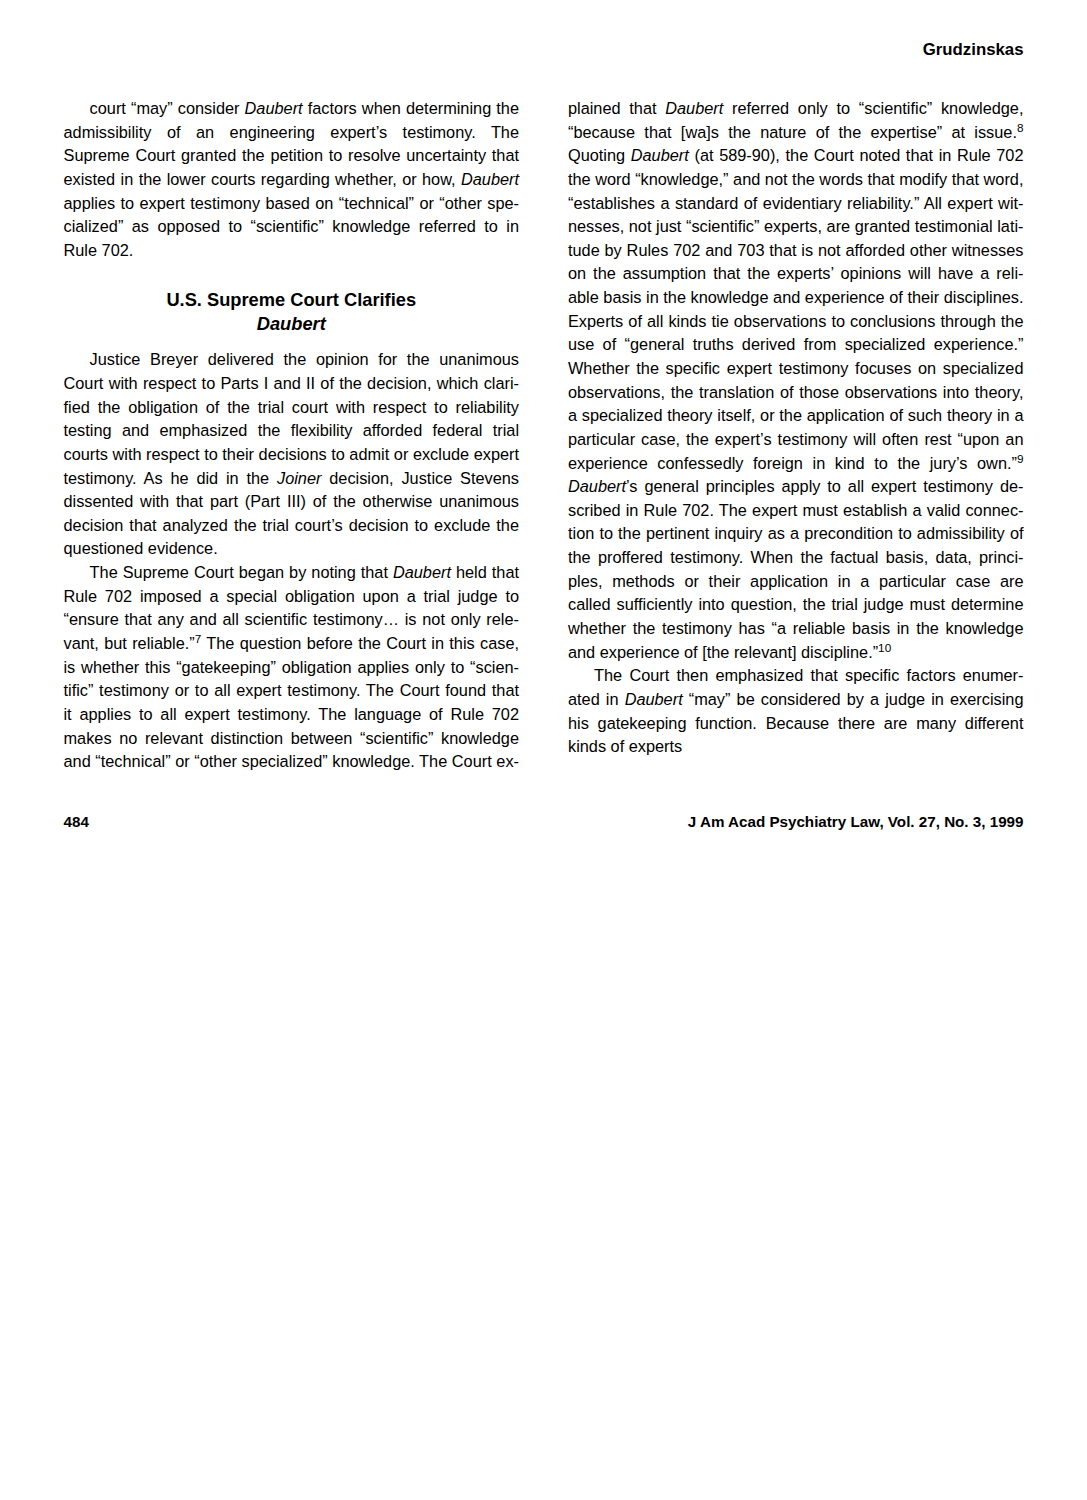Grudzinskas
court “may” consider Daubert factors when determining the admissibility of an engineering expert’s testimony. The Supreme Court granted the petition to resolve uncertainty that existed in the lower courts regarding whether, or how, Daubert applies to expert testimony based on “technical” or “other specialized” as opposed to “scientific” knowledge referred to in Rule 702.
U.S. Supreme Court Clarifies
Daubert
Justice Breyer delivered the opinion for the unanimous Court with respect to Parts I and II of the decision, which clarified the obligation of the trial court with respect to reliability testing and emphasized the flexibility afforded federal trial courts with respect to their decisions to admit or exclude expert testimony. As he did in the Joiner decision, Justice Stevens dissented with that part (Part III) of the otherwise unanimous decision that analyzed the trial court’s decision to exclude the questioned evidence.
The Supreme Court began by noting that Daubert held that Rule 702 imposed a special obligation upon a trial judge to “ensure that any and all scientific testimony… is not only relevant, but reliable.”7 The question before the Court in this case, is whether this “gatekeeping” obligation applies only to “scientific” testimony or to all expert testimony. The Court found that it applies to all expert testimony. The language of Rule 702 makes no relevant distinction between “scientific” knowledge and “technical” or “other specialized” knowledge. The Court explained that Daubert referred only to “scientific” knowledge, “because that [wa]s the nature of the expertise” at issue.8 Quoting Daubert (at 589-90), the Court noted that in Rule 702 the word “knowledge,” and not the words that modify that word, “establishes a standard of evidentiary reliability.” All expert witnesses, not just “scientific” experts, are granted testimonial latitude by Rules 702 and 703 that is not afforded other witnesses on the assumption that the experts’ opinions will have a reliable basis in the knowledge and experience of their disciplines. Experts of all kinds tie observations to conclusions through the use of “general truths derived from specialized experience.” Whether the specific expert testimony focuses on specialized observations, the translation of those observations into theory, a specialized theory itself, or the application of such theory in a particular case, the expert’s testimony will often rest “upon an experience confessedly foreign in kind to the jury’s own.”9 Daubert’s general principles apply to all expert testimony described in Rule 702. The expert must establish a valid connection to the pertinent inquiry as a precondition to admissibility of the proffered testimony. When the factual basis, data, principles, methods or their application in a particular case are called sufficiently into question, the trial judge must determine whether the testimony has “a reliable basis in the knowledge and experience of [the relevant] discipline.”10
The Court then emphasized that specific factors enumerated in Daubert “may” be considered by a judge in exercising his gatekeeping function. Because there are many different kinds of experts
484 J Am Acad Psychiatry Law, Vol. 27, No. 3, 1999